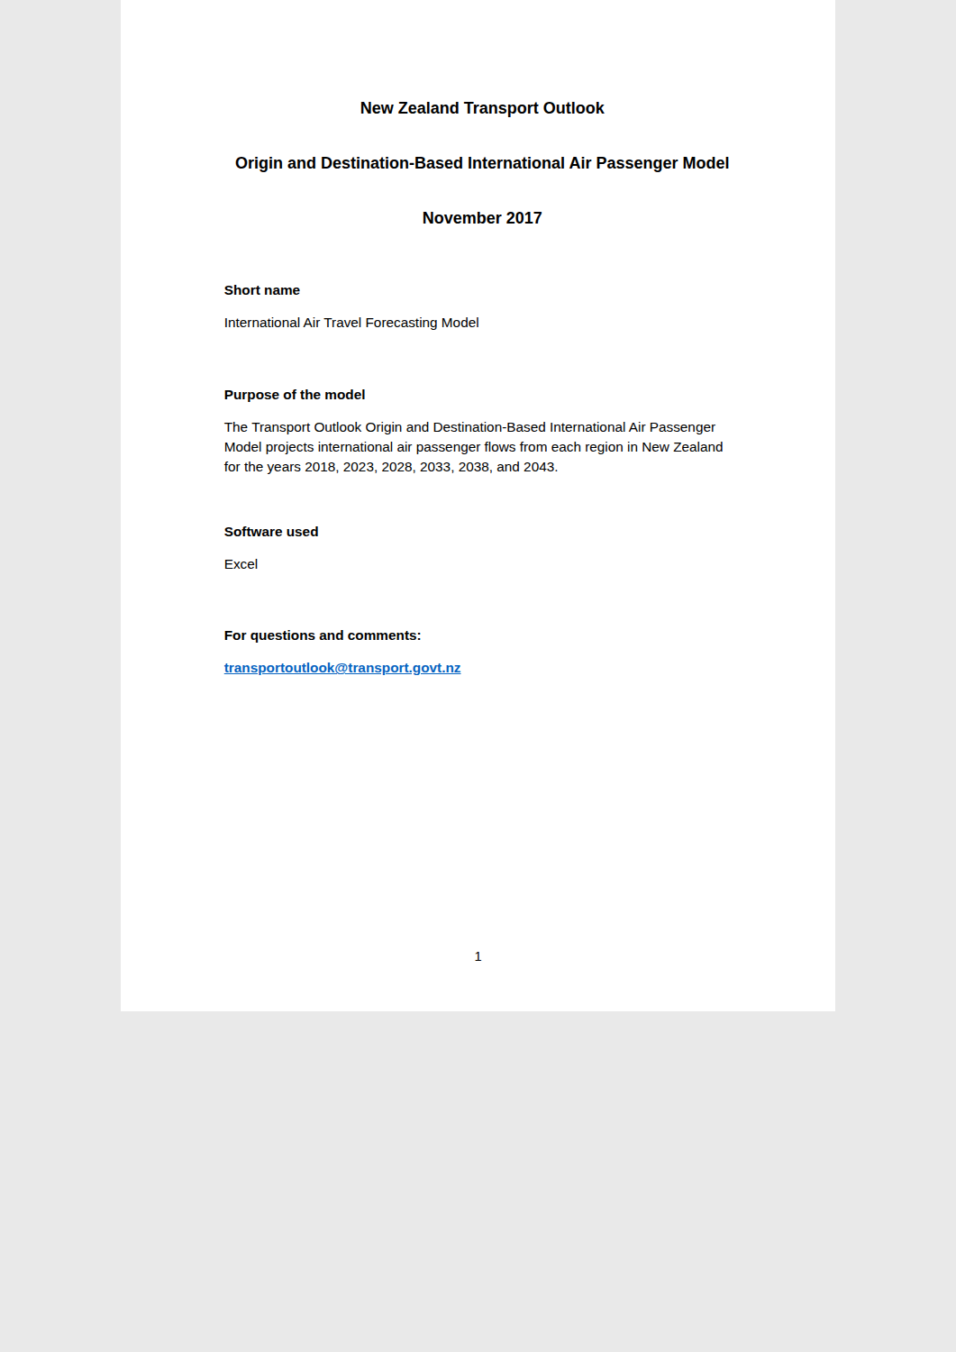New Zealand Transport Outlook
Origin and Destination-Based International Air Passenger Model
November 2017
Short name
International Air Travel Forecasting Model
Purpose of the model
The Transport Outlook Origin and Destination-Based International Air Passenger Model projects international air passenger flows from each region in New Zealand for the years 2018, 2023, 2028, 2033, 2038, and 2043.
Software used
Excel
For questions and comments:
transportoutlook@transport.govt.nz
1